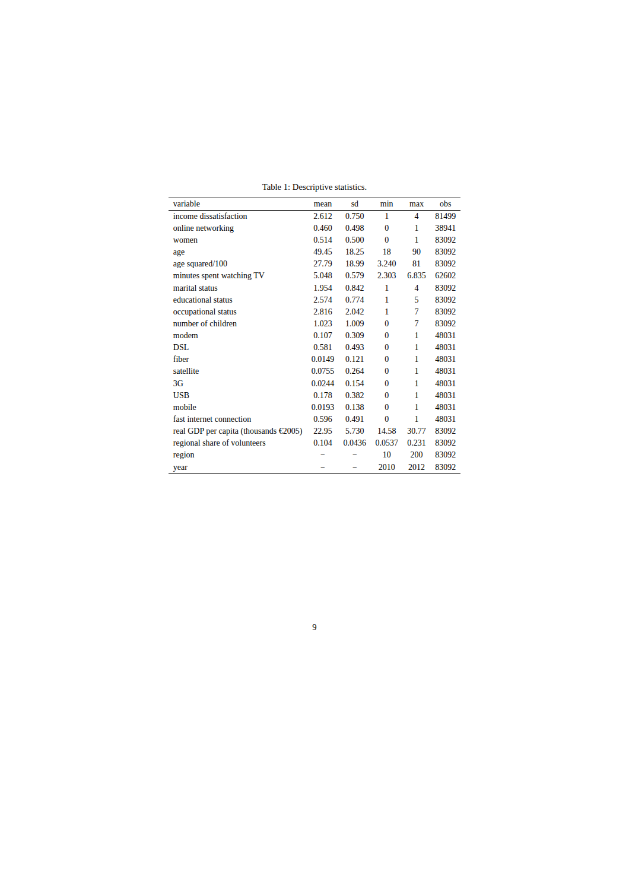Table 1: Descriptive statistics.
| variable | mean | sd | min | max | obs |
| --- | --- | --- | --- | --- | --- |
| income dissatisfaction | 2.612 | 0.750 | 1 | 4 | 81499 |
| online networking | 0.460 | 0.498 | 0 | 1 | 38941 |
| women | 0.514 | 0.500 | 0 | 1 | 83092 |
| age | 49.45 | 18.25 | 18 | 90 | 83092 |
| age squared/100 | 27.79 | 18.99 | 3.240 | 81 | 83092 |
| minutes spent watching TV | 5.048 | 0.579 | 2.303 | 6.835 | 62602 |
| marital status | 1.954 | 0.842 | 1 | 4 | 83092 |
| educational status | 2.574 | 0.774 | 1 | 5 | 83092 |
| occupational status | 2.816 | 2.042 | 1 | 7 | 83092 |
| number of children | 1.023 | 1.009 | 0 | 7 | 83092 |
| modem | 0.107 | 0.309 | 0 | 1 | 48031 |
| DSL | 0.581 | 0.493 | 0 | 1 | 48031 |
| fiber | 0.0149 | 0.121 | 0 | 1 | 48031 |
| satellite | 0.0755 | 0.264 | 0 | 1 | 48031 |
| 3G | 0.0244 | 0.154 | 0 | 1 | 48031 |
| USB | 0.178 | 0.382 | 0 | 1 | 48031 |
| mobile | 0.0193 | 0.138 | 0 | 1 | 48031 |
| fast internet connection | 0.596 | 0.491 | 0 | 1 | 48031 |
| real GDP per capita (thousands €2005) | 22.95 | 5.730 | 14.58 | 30.77 | 83092 |
| regional share of volunteers | 0.104 | 0.0436 | 0.0537 | 0.231 | 83092 |
| region | − | − | 10 | 200 | 83092 |
| year | − | − | 2010 | 2012 | 83092 |
9